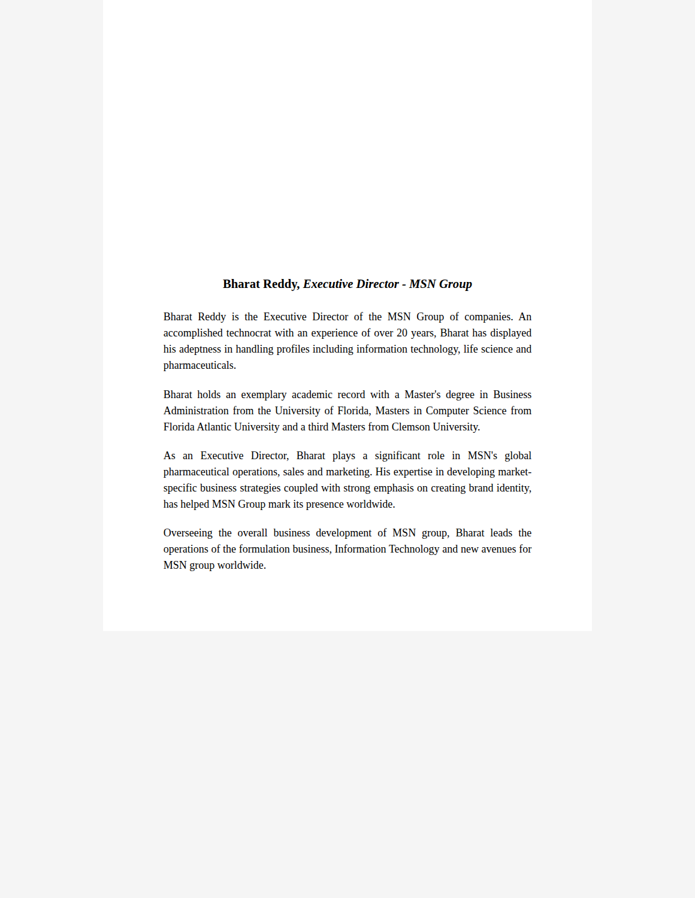Bharat Reddy, Executive Director - MSN Group
Bharat Reddy is the Executive Director of the MSN Group of companies. An accomplished technocrat with an experience of over 20 years, Bharat has displayed his adeptness in handling profiles including information technology, life science and pharmaceuticals.
Bharat holds an exemplary academic record with a Master's degree in Business Administration from the University of Florida, Masters in Computer Science from Florida Atlantic University and a third Masters from Clemson University.
As an Executive Director, Bharat plays a significant role in MSN's global pharmaceutical operations, sales and marketing. His expertise in developing market-specific business strategies coupled with strong emphasis on creating brand identity, has helped MSN Group mark its presence worldwide.
Overseeing the overall business development of MSN group, Bharat leads the operations of the formulation business, Information Technology and new avenues for MSN group worldwide.